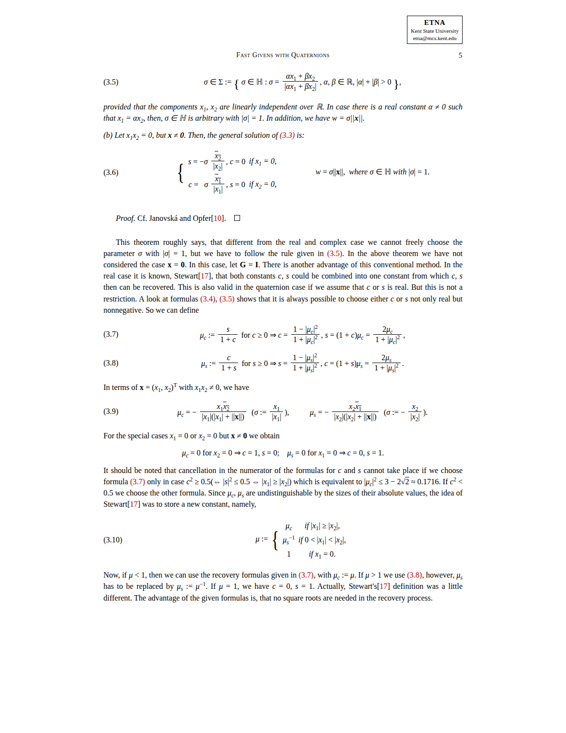ETNA
Kent State University
etna@mcs.kent.edu
Fast Givens with Quaternions 5
(3.5)
σ ∈ Σ := { σ ∈ ℍ : σ = αx1 + βx2 |αx1 + βx2| , α, β ∈ ℝ, |α| + |β| > 0 },
provided that the components x1, x2 are linearly independent over ℝ. In case there is a real constant α ≠ 0 such that x1 = αx2, then, σ ∈ ℍ is arbitrary with |σ| = 1. In addition, we have w = σ||x||.
(b) Let x1x2 = 0, but x ≠ 0. Then, the general solution of (3.3) is:
(3.6)
{
| s = − σ x 2 / x 2 / , c = 0 | if x 1 = 0, | | |
| c = σ x 1 / x 1 / , s = 0 | if x 2 = 0, | | |
w = σ||x||, where σ ∈ ℍ with |σ| = 1.
Proof. Cf. Janovská and Opfer[10].
This theorem roughly says, that different from the real and complex case we cannot freely choose the parameter σ with |σ| = 1, but we have to follow the rule given in (3.5). In the above theorem we have not considered the case x = 0. In this case, let G = I. There is another advantage of this conventional method. In the real case it is known, Stewart[17], that both constants c, s could be combined into one constant from which c, s then can be recovered. This is also valid in the quaternion case if we assume that c or s is real. But this is not a restriction. A look at formulas (3.4), (3.5) shows that it is always possible to choose either c or s not only real but nonnegative. So we can define
(3.7)
μc := s 1 + c for c ≥ 0 ⇒ c = 1 − |μc|2 1 + |μc|2 , s = (1 + c)μc = 2μc 1 + |μc|2 ,
(3.8)
μs := c 1 + s for s ≥ 0 ⇒ s = 1 − |μs|2 1 + |μs|2 , c = (1 + s)μs = 2μs 1 + |μs|2 .
In terms of x = (x1, x2)T with x1x2 ≠ 0, we have
(3.9)
μc = − x1x2 |x1|(|x1| + ||x||) (σ := x1 |x1| ), μs = − x2x1 |x2|(|x2| + ||x||) (σ := − x2 |x2| ).
For the special cases x1 = 0 or x2 = 0 but x ≠ 0 we obtain
μc = 0 for x2 = 0 ⇒ c = 1, s = 0; μs = 0 for x1 = 0 ⇒ c = 0, s = 1.
It should be noted that cancellation in the numerator of the formulas for c and s cannot take place if we choose formula (3.7) only in case c2 ≥ 0.5(⇔ |s|2 ≤ 0.5 ⇔ |x1| ≥ |x2|) which is equivalent to |μc|2 ≤ 3 − 2√2 ≈ 0.1716. If c2 < 0.5 we choose the other formula. Since μc, μs are undistinguishable by the sizes of their absolute values, the idea of Stewart[17] was to store a new constant, namely,
(3.10)
μ := {
| μ c | if / x 1 / ≥ / x 2 /, |
| μ s −1 | if 0 < / x 1 / < / x 2 /, |
| 1 | if x 1 = 0. |
Now, if μ < 1, then we can use the recovery formulas given in (3.7), with μc := μ. If μ > 1 we use (3.8), however, μs has to be replaced by μs := μ−1. If μ = 1, we have c = 0, s = 1. Actually, Stewart's[17] definition was a little different. The advantage of the given formulas is, that no square roots are needed in the recovery process.